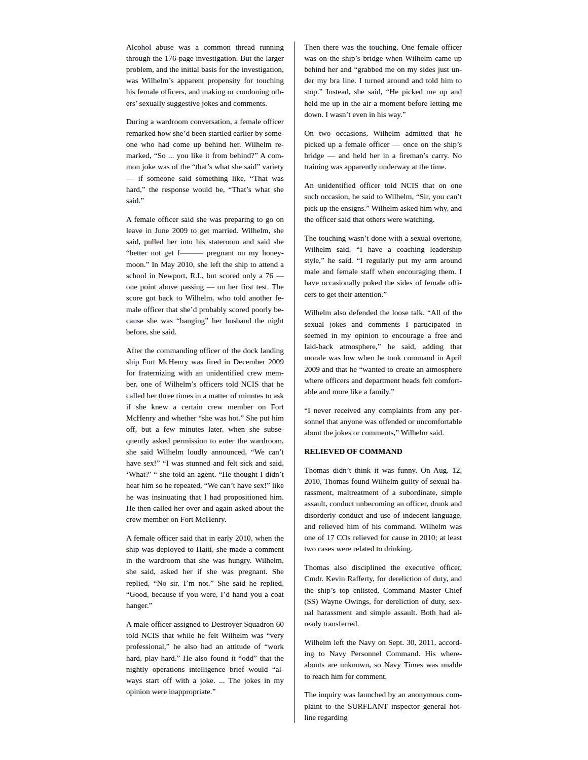Alcohol abuse was a common thread running through the 176-page investigation. But the larger problem, and the initial basis for the investigation, was Wilhelm’s apparent propensity for touching his female officers, and making or condoning others’ sexually suggestive jokes and comments.
During a wardroom conversation, a female officer remarked how she’d been startled earlier by someone who had come up behind her. Wilhelm remarked, “So ... you like it from behind?” A common joke was of the “that’s what she said” variety — if someone said something like, “That was hard,” the response would be, “That’s what she said.”
A female officer said she was preparing to go on leave in June 2009 to get married. Wilhelm, she said, pulled her into his stateroom and said she “better not get f——— pregnant on my honeymoon.” In May 2010, she left the ship to attend a school in Newport, R.I., but scored only a 76 — one point above passing — on her first test. The score got back to Wilhelm, who told another female officer that she’d probably scored poorly because she was “banging” her husband the night before, she said.
After the commanding officer of the dock landing ship Fort McHenry was fired in December 2009 for fraternizing with an unidentified crew member, one of Wilhelm’s officers told NCIS that he called her three times in a matter of minutes to ask if she knew a certain crew member on Fort McHenry and whether “she was hot.” She put him off, but a few minutes later, when she subsequently asked permission to enter the wardroom, she said Wilhelm loudly announced, “We can’t have sex!” “I was stunned and felt sick and said, ‘What?’ “ she told an agent. “He thought I didn’t hear him so he repeated, “We can’t have sex!” like he was insinuating that I had propositioned him. He then called her over and again asked about the crew member on Fort McHenry.
A female officer said that in early 2010, when the ship was deployed to Haiti, she made a comment in the wardroom that she was hungry. Wilhelm, she said, asked her if she was pregnant. She replied, “No sir, I’m not.” She said he replied, “Good, because if you were, I’d hand you a coat hanger.”
A male officer assigned to Destroyer Squadron 60 told NCIS that while he felt Wilhelm was “very professional,” he also had an attitude of “work hard, play hard.” He also found it “odd” that the nightly operations intelligence brief would “always start off with a joke. ... The jokes in my opinion were inappropriate.”
Then there was the touching. One female officer was on the ship’s bridge when Wilhelm came up behind her and “grabbed me on my sides just under my bra line. I turned around and told him to stop.” Instead, she said, “He picked me up and held me up in the air a moment before letting me down. I wasn’t even in his way.”
On two occasions, Wilhelm admitted that he picked up a female officer — once on the ship’s bridge — and held her in a fireman’s carry. No training was apparently underway at the time.
An unidentified officer told NCIS that on one such occasion, he said to Wilhelm, “Sir, you can’t pick up the ensigns.” Wilhelm asked him why, and the officer said that others were watching.
The touching wasn’t done with a sexual overtone, Wilhelm said. “I have a coaching leadership style,” he said. “I regularly put my arm around male and female staff when encouraging them. I have occasionally poked the sides of female officers to get their attention.”
Wilhelm also defended the loose talk. “All of the sexual jokes and comments I participated in seemed in my opinion to encourage a free and laid-back atmosphere,” he said, adding that morale was low when he took command in April 2009 and that he “wanted to create an atmosphere where officers and department heads felt comfortable and more like a family.”
“I never received any complaints from any personnel that anyone was offended or uncomfortable about the jokes or comments,” Wilhelm said.
RELIEVED OF COMMAND
Thomas didn’t think it was funny. On Aug. 12, 2010, Thomas found Wilhelm guilty of sexual harassment, maltreatment of a subordinate, simple assault, conduct unbecoming an officer, drunk and disorderly conduct and use of indecent language, and relieved him of his command. Wilhelm was one of 17 COs relieved for cause in 2010; at least two cases were related to drinking.
Thomas also disciplined the executive officer, Cmdr. Kevin Rafferty, for dereliction of duty, and the ship’s top enlisted, Command Master Chief (SS) Wayne Owings, for dereliction of duty, sexual harassment and simple assault. Both had already transferred.
Wilhelm left the Navy on Sept. 30, 2011, according to Navy Personnel Command. His whereabouts are unknown, so Navy Times was unable to reach him for comment.
The inquiry was launched by an anonymous complaint to the SURFLANT inspector general hotline regarding